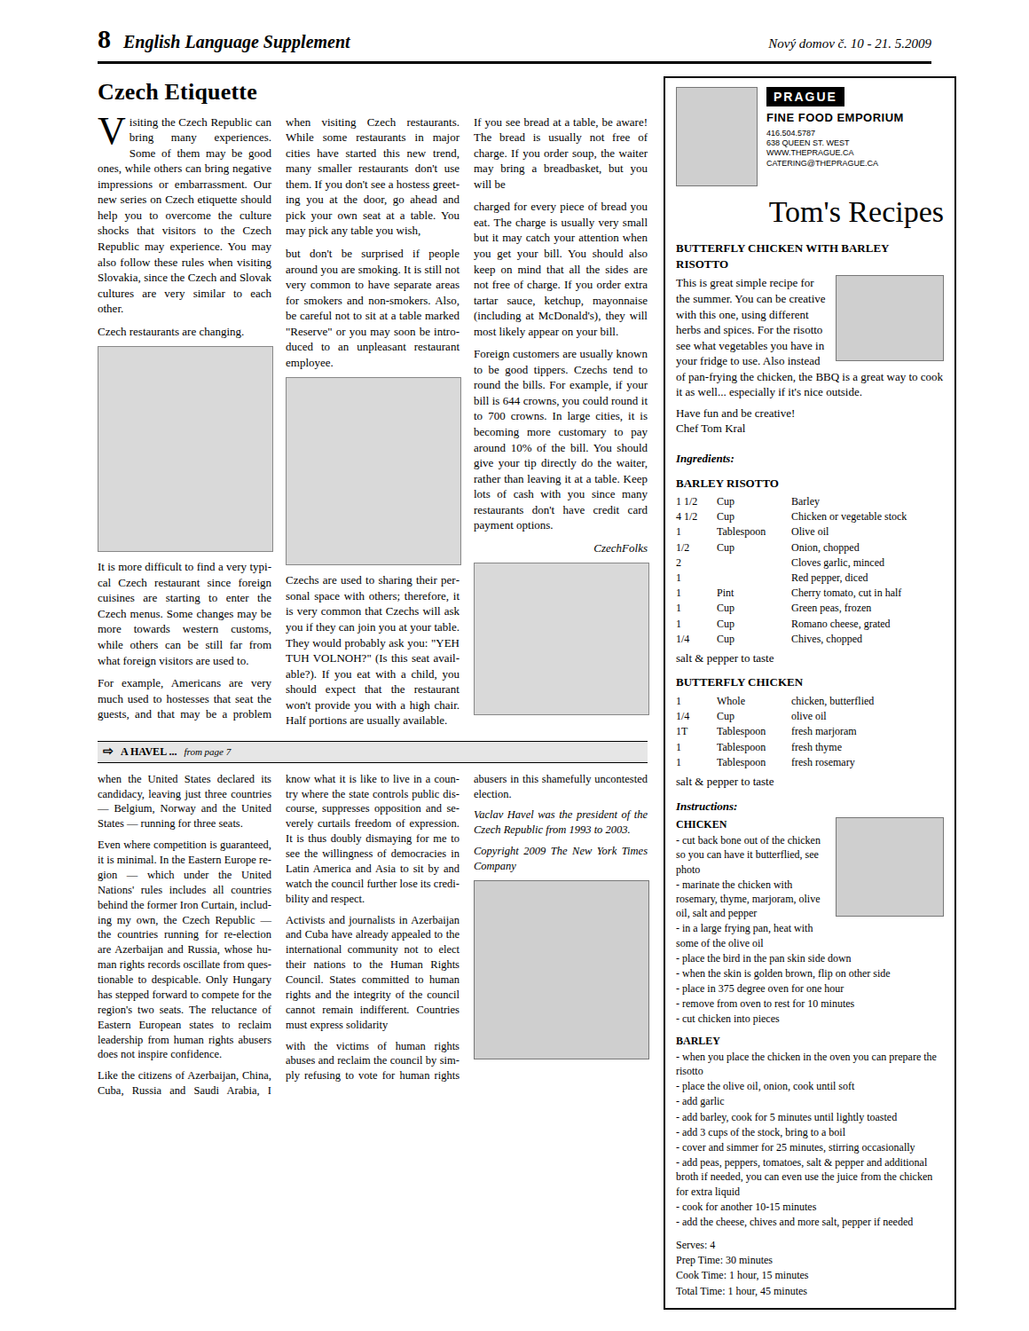8 English Language Supplement
Nový domov č. 10 - 21. 5.2009
Czech Etiquette
Visiting the Czech Republic can bring many experiences. Some of them may be good ones, while others can bring negative impressions or embarrassment. Our new series on Czech etiquette should help you to overcome the culture shocks that visitors to the Czech Republic may experience. You may also follow these rules when visiting Slovakia, since the Czech and Slovak cultures are very similar to each other.
Czech restaurants are changing.
It is more difficult to find a very typical Czech restaurant since foreign cuisines are starting to enter the Czech menus. Some changes may be more towards western customs, while others can be still far from what foreign visitors are used to.
For example, Americans are very much used to hostesses that seat the guests, and that may be a problem when visiting Czech restaurants. While some restaurants in major cities have started this new trend, many smaller restaurants don't use them. If you don't see a hostess greeting you at the door, go ahead and pick your own seat at a table. You may pick any table you wish,
but don't be surprised if people around you are smoking. It is still not very common to have separate areas for smokers and non-smokers. Also, be careful not to sit at a table marked "Reserve" or you may soon be introduced to an unpleasant restaurant employee.
Czechs are used to sharing their personal space with others; therefore, it is very common that Czechs will ask you if they can join you at your table. They would probably ask you: "YEH TUH VOLNOH?" (Is this seat available?). If you eat with a child, you should expect that the restaurant won't provide you with a high chair. Half portions are usually available.
If you see bread at a table, be aware! The bread is usually not free of charge. If you order soup, the waiter may bring a breadbasket, but you will be
charged for every piece of bread you eat. The charge is usually very small but it may catch your attention when you get your bill. You should also keep on mind that all the sides are not free of charge. If you order extra tartar sauce, ketchup, mayonnaise (including at McDonald's), they will most likely appear on your bill.
Foreign customers are usually known to be good tippers. Czechs tend to round the bills. For example, if your bill is 644 crowns, you could round it to 700 crowns. In large cities, it is becoming more customary to pay around 10% of the bill. You should give your tip directly do the waiter, rather than leaving it at a table. Keep lots of cash with you since many restaurants don't have credit card payment options.
CzechFolks
⇨ A HAVEL ... from page 7
when the United States declared its candidacy, leaving just three countries — Belgium, Norway and the United States — running for three seats.
Even where competition is guaranteed, it is minimal. In the Eastern Europe region — which under the United Nations' rules includes all countries behind the former Iron Curtain, including my own, the Czech Republic — the countries running for re-election are Azerbaijan and Russia, whose human rights records oscillate from questionable to despicable. Only Hungary has stepped forward to compete for the region's two seats. The reluctance of Eastern European states to reclaim leadership from human rights abusers does not inspire confidence.
Like the citizens of Azerbaijan, China, Cuba, Russia and Saudi Arabia, I know what it is like to live in a country where the state controls public discourse, suppresses opposition and severely curtails freedom of expression. It is thus doubly dismaying for me to see the willingness of democracies in Latin America and Asia to sit by and watch the council further lose its credibility and respect.
Activists and journalists in Azerbaijan and Cuba have already appealed to the international community not to elect their nations to the Human Rights Council. States committed to human rights and the integrity of the council cannot remain indifferent. Countries must express solidarity
with the victims of human rights abuses and reclaim the council by simply refusing to vote for human rights abusers in this shamefully uncontested election.
Vaclav Havel was the president of the Czech Republic from 1993 to 2003.
Copyright 2009 The New York Times Company
PRAGUE
FINE FOOD EMPORIUM
416.504.5787
638 QUEEN ST. WEST
WWW.THEPRAGUE.CA
CATERING@THEPRAGUE.CA
Tom's Recipes
Butterfly Chicken with Barley Risotto
This is great simple recipe for the summer. You can be creative with this one, using different herbs and spices. For the risotto see what vegetables you have in your fridge to use. Also instead of pan-frying the chicken, the BBQ is a great way to cook it as well... especially if it's nice outside.
Have fun and be creative!
Chef Tom Kral
Ingredients:
Barley Risotto
| 1 1/2 | Cup | Barley |
| 4 1/2 | Cup | Chicken or vegetable stock |
| 1 | Tablespoon | Olive oil |
| 1/2 | Cup | Onion, chopped |
| 2 | | Cloves garlic, minced |
| 1 | | Red pepper, diced |
| 1 | Pint | Cherry tomato, cut in half |
| 1 | Cup | Green peas, frozen |
| 1 | Cup | Romano cheese, grated |
| 1/4 | Cup | Chives, chopped |
salt & pepper to taste
Butterfly Chicken
| 1 | Whole | chicken, butterflied |
| 1/4 | Cup | olive oil |
| 1T | Tablespoon | fresh marjoram |
| 1 | Tablespoon | fresh thyme |
| 1 | Tablespoon | fresh rosemary |
salt & pepper to taste
Instructions:
CHICKEN
cut back bone out of the chicken so you can have it butterflied, see photo
marinate the chicken with rosemary, thyme, marjoram, olive oil, salt and pepper
in a large frying pan, heat with some of the olive oil
place the bird in the pan skin side down
when the skin is golden brown, flip on other side
place in 375 degree oven for one hour
remove from oven to rest for 10 minutes
cut chicken into pieces
BARLEY
when you place the chicken in the oven you can prepare the risotto
place the olive oil, onion, cook until soft
add garlic
add barley, cook for 5 minutes until lightly toasted
add 3 cups of the stock, bring to a boil
cover and simmer for 25 minutes, stirring occasionally
add peas, peppers, tomatoes, salt & pepper and additional broth if needed, you can even use the juice from the chicken for extra liquid
cook for another 10-15 minutes
add the cheese, chives and more salt, pepper if needed
Serves: 4
Prep Time: 30 minutes
Cook Time: 1 hour, 15 minutes
Total Time: 1 hour, 45 minutes